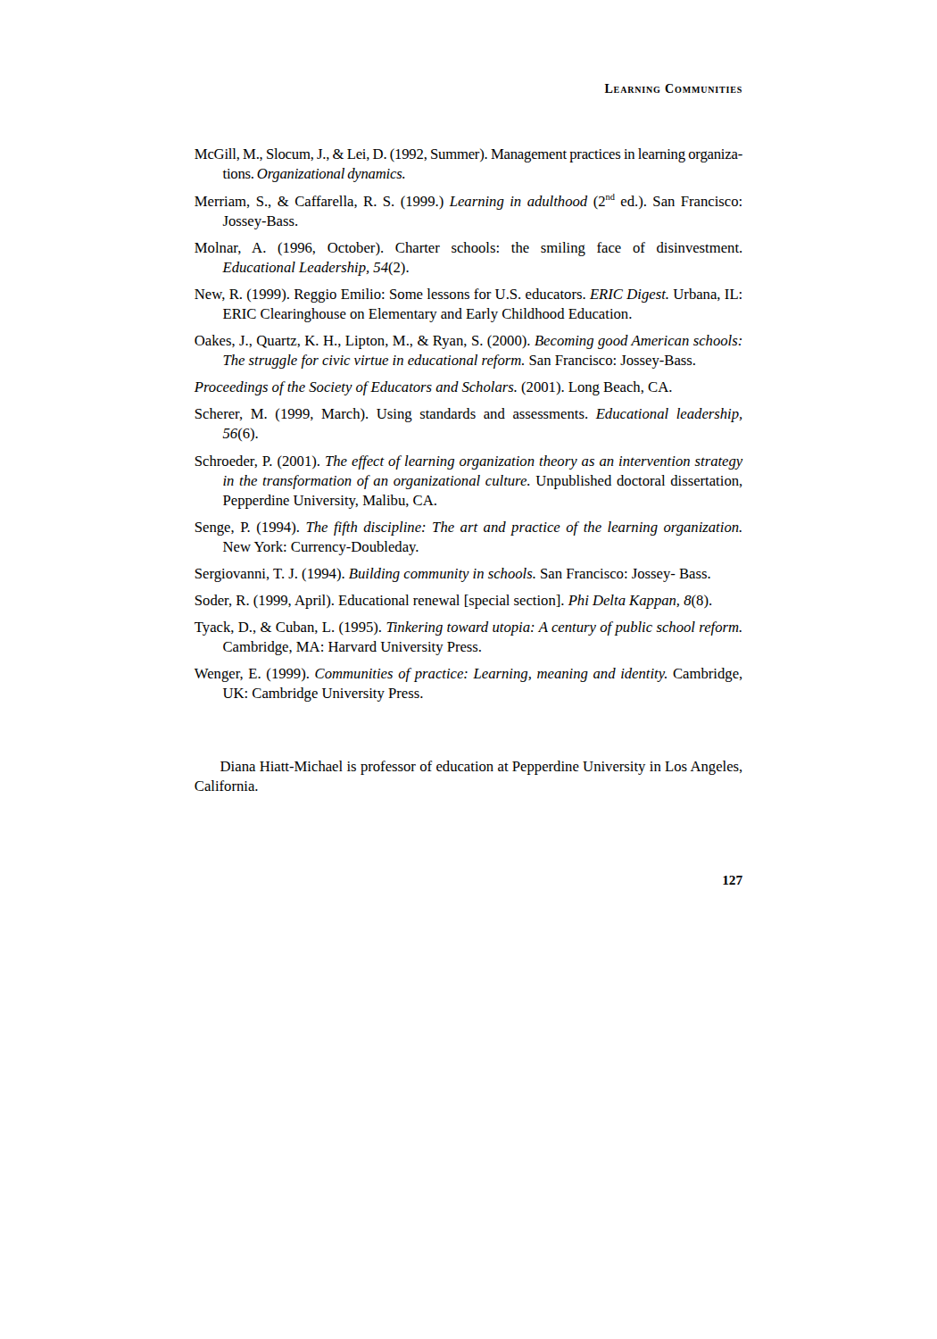Learning Communities
McGill, M., Slocum, J., & Lei, D. (1992, Summer). Management practices in learning organizations. Organizational dynamics.
Merriam, S., & Caffarella, R. S. (1999.) Learning in adulthood (2nd ed.). San Francisco: Jossey-Bass.
Molnar, A. (1996, October). Charter schools: the smiling face of disinvestment. Educational Leadership, 54(2).
New, R. (1999). Reggio Emilio: Some lessons for U.S. educators. ERIC Digest. Urbana, IL: ERIC Clearinghouse on Elementary and Early Childhood Education.
Oakes, J., Quartz, K. H., Lipton, M., & Ryan, S. (2000). Becoming good American schools: The struggle for civic virtue in educational reform. San Francisco: Jossey-Bass.
Proceedings of the Society of Educators and Scholars. (2001). Long Beach, CA.
Scherer, M. (1999, March). Using standards and assessments. Educational leadership, 56(6).
Schroeder, P. (2001). The effect of learning organization theory as an intervention strategy in the transformation of an organizational culture. Unpublished doctoral dissertation, Pepperdine University, Malibu, CA.
Senge, P. (1994). The fifth discipline: The art and practice of the learning organization. New York: Currency-Doubleday.
Sergiovanni, T. J. (1994). Building community in schools. San Francisco: Jossey- Bass.
Soder, R. (1999, April). Educational renewal [special section]. Phi Delta Kappan, 8(8).
Tyack, D., & Cuban, L. (1995). Tinkering toward utopia: A century of public school reform. Cambridge, MA: Harvard University Press.
Wenger, E. (1999). Communities of practice: Learning, meaning and identity. Cambridge, UK: Cambridge University Press.
Diana Hiatt-Michael is professor of education at Pepperdine University in Los Angeles, California.
127